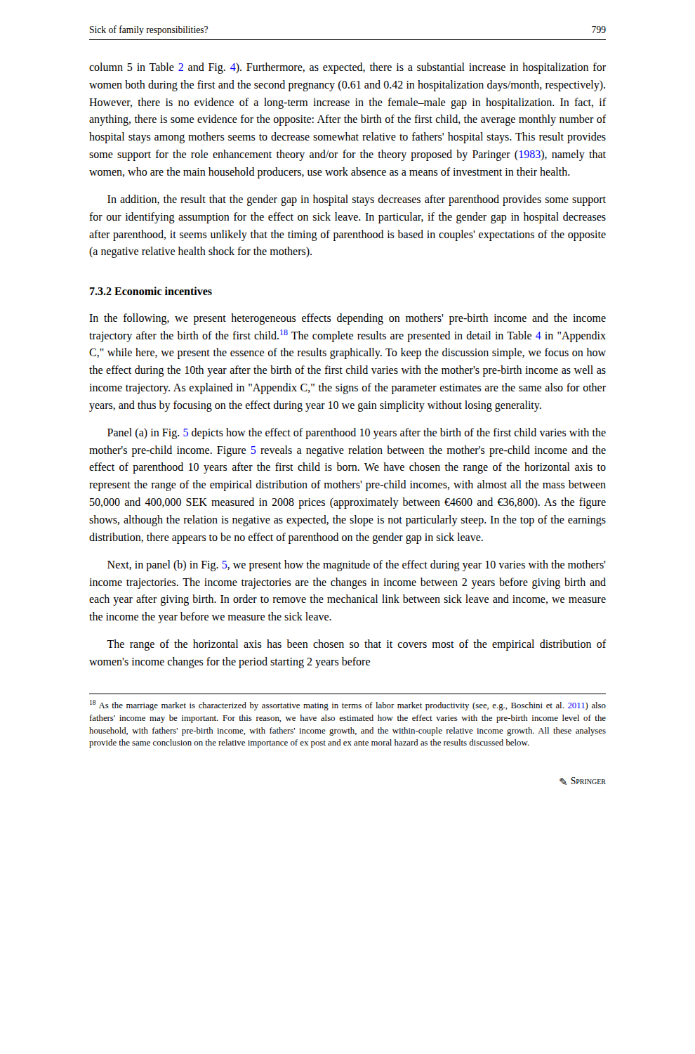Sick of family responsibilities? 799
column 5 in Table 2 and Fig. 4). Furthermore, as expected, there is a substantial increase in hospitalization for women both during the first and the second pregnancy (0.61 and 0.42 in hospitalization days/month, respectively). However, there is no evidence of a long-term increase in the female–male gap in hospitalization. In fact, if anything, there is some evidence for the opposite: After the birth of the first child, the average monthly number of hospital stays among mothers seems to decrease somewhat relative to fathers' hospital stays. This result provides some support for the role enhancement theory and/or for the theory proposed by Paringer (1983), namely that women, who are the main household producers, use work absence as a means of investment in their health.
In addition, the result that the gender gap in hospital stays decreases after parenthood provides some support for our identifying assumption for the effect on sick leave. In particular, if the gender gap in hospital decreases after parenthood, it seems unlikely that the timing of parenthood is based in couples' expectations of the opposite (a negative relative health shock for the mothers).
7.3.2 Economic incentives
In the following, we present heterogeneous effects depending on mothers' pre-birth income and the income trajectory after the birth of the first child.18 The complete results are presented in detail in Table 4 in "Appendix C," while here, we present the essence of the results graphically. To keep the discussion simple, we focus on how the effect during the 10th year after the birth of the first child varies with the mother's pre-birth income as well as income trajectory. As explained in "Appendix C," the signs of the parameter estimates are the same also for other years, and thus by focusing on the effect during year 10 we gain simplicity without losing generality.
Panel (a) in Fig. 5 depicts how the effect of parenthood 10 years after the birth of the first child varies with the mother's pre-child income. Figure 5 reveals a negative relation between the mother's pre-child income and the effect of parenthood 10 years after the first child is born. We have chosen the range of the horizontal axis to represent the range of the empirical distribution of mothers' pre-child incomes, with almost all the mass between 50,000 and 400,000 SEK measured in 2008 prices (approximately between €4600 and €36,800). As the figure shows, although the relation is negative as expected, the slope is not particularly steep. In the top of the earnings distribution, there appears to be no effect of parenthood on the gender gap in sick leave.
Next, in panel (b) in Fig. 5, we present how the magnitude of the effect during year 10 varies with the mothers' income trajectories. The income trajectories are the changes in income between 2 years before giving birth and each year after giving birth. In order to remove the mechanical link between sick leave and income, we measure the income the year before we measure the sick leave.
The range of the horizontal axis has been chosen so that it covers most of the empirical distribution of women's income changes for the period starting 2 years before
18 As the marriage market is characterized by assortative mating in terms of labor market productivity (see, e.g., Boschini et al. 2011) also fathers' income may be important. For this reason, we have also estimated how the effect varies with the pre-birth income level of the household, with fathers' pre-birth income, with fathers' income growth, and the within-couple relative income growth. All these analyses provide the same conclusion on the relative importance of ex post and ex ante moral hazard as the results discussed below.
✎Springer